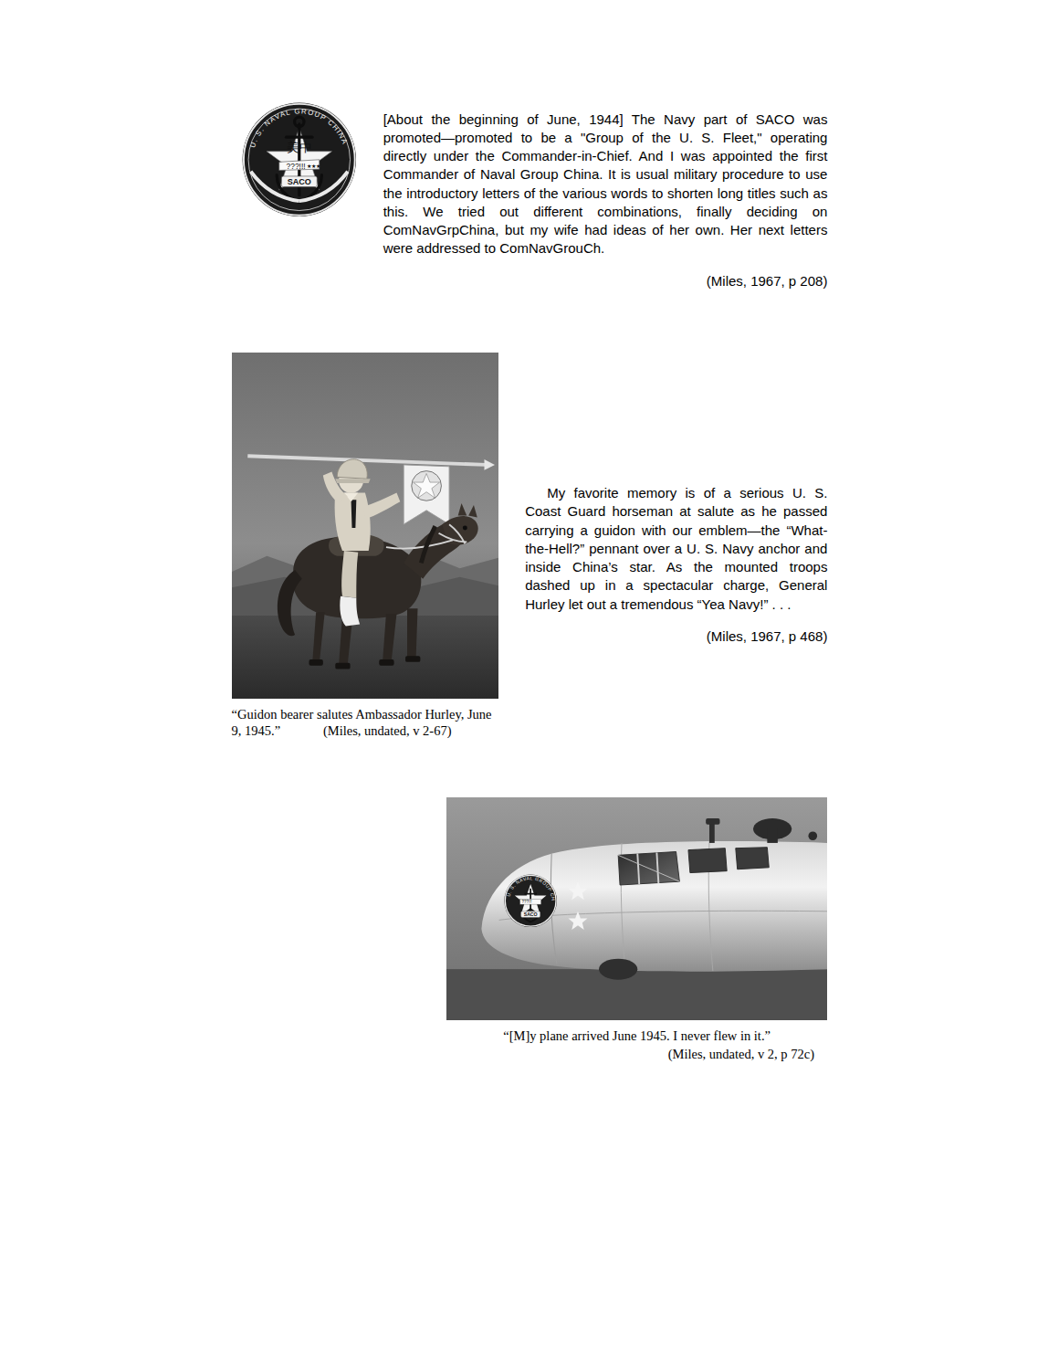U. S. NAVAL GROUP CHINA 美中 ???!!! ★★★ SACO
[About the beginning of June, 1944] The Navy part of SACO was promoted—promoted to be a "Group of the U. S. Fleet," operating directly under the Commander-in-Chief. And I was appointed the first Commander of Naval Group China. It is usual military procedure to use the introductory letters of the various words to shorten long titles such as this. We tried out different combinations, finally deciding on ComNavGrpChina, but my wife had ideas of her own. Her next letters were addressed to ComNavGrouCh.
(Miles, 1967, p 208)
“Guidon bearer salutes Ambassador Hurley, June 9, 1945.” (Miles, undated, v 2-67)
My favorite memory is of a serious U. S. Coast Guard horseman at salute as he passed carrying a guidon with our emblem—the “What-the-Hell?” pennant over a U. S. Navy anchor and inside China’s star. As the mounted troops dashed up in a spectacular charge, General Hurley let out a tremendous “Yea Navy!” . . .
(Miles, 1967, p 468)
U. S. NAVAL GROUP CHINA ???!!! SACO
“[M]y plane arrived June 1945. I never flew in it.” (Miles, undated, v 2, p 72c)